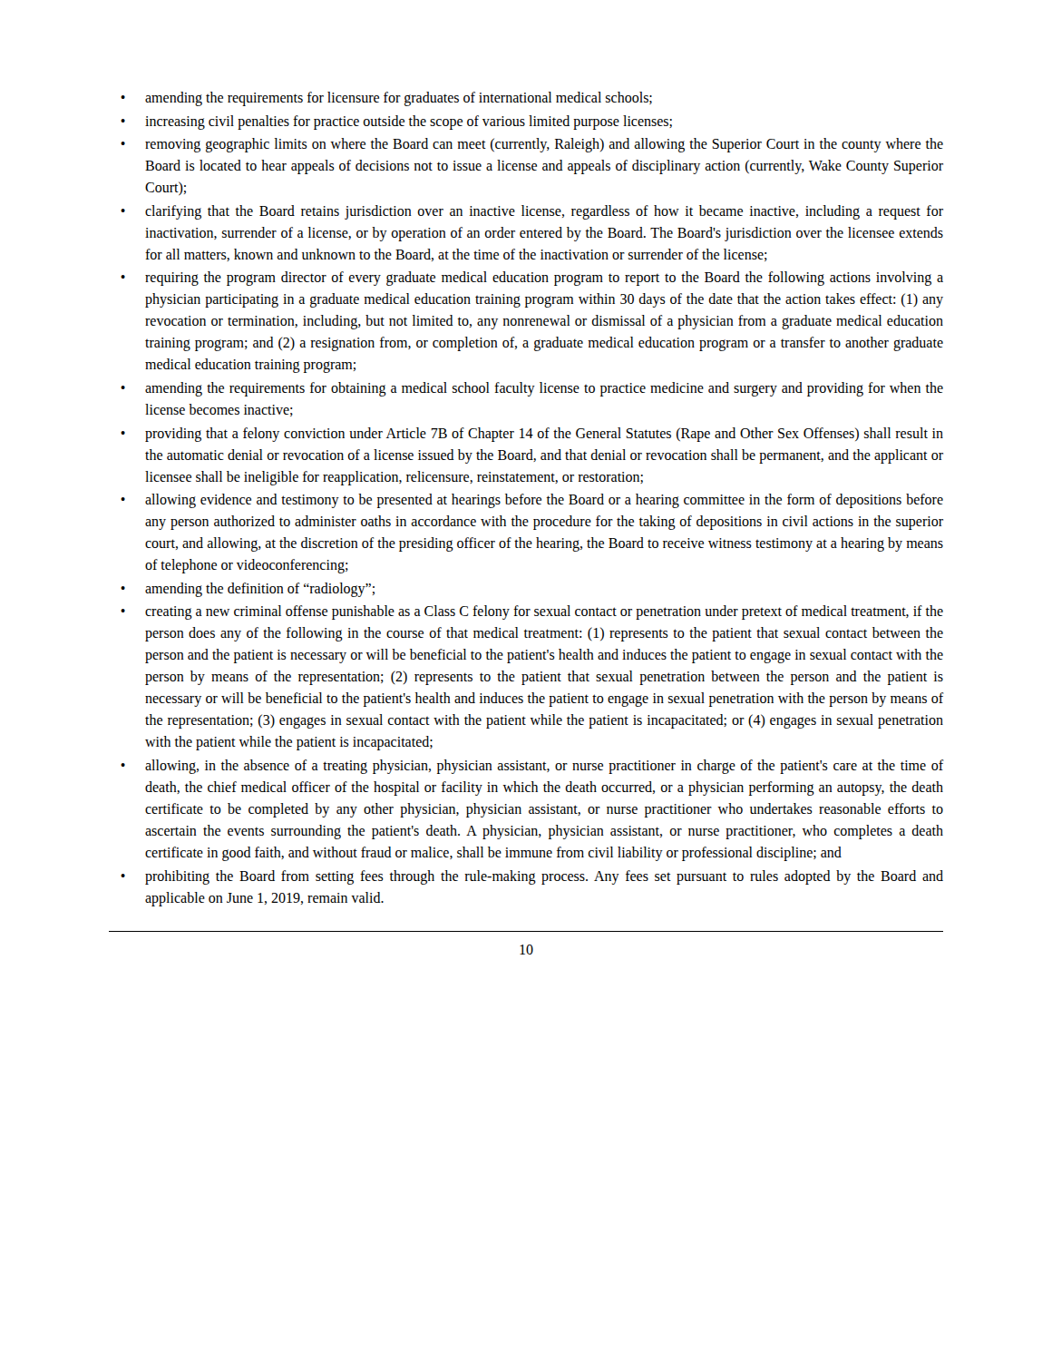amending the requirements for licensure for graduates of international medical schools;
increasing civil penalties for practice outside the scope of various limited purpose licenses;
removing geographic limits on where the Board can meet (currently, Raleigh) and allowing the Superior Court in the county where the Board is located to hear appeals of decisions not to issue a license and appeals of disciplinary action (currently, Wake County Superior Court);
clarifying that the Board retains jurisdiction over an inactive license, regardless of how it became inactive, including a request for inactivation, surrender of a license, or by operation of an order entered by the Board. The Board's jurisdiction over the licensee extends for all matters, known and unknown to the Board, at the time of the inactivation or surrender of the license;
requiring the program director of every graduate medical education program to report to the Board the following actions involving a physician participating in a graduate medical education training program within 30 days of the date that the action takes effect: (1) any revocation or termination, including, but not limited to, any nonrenewal or dismissal of a physician from a graduate medical education training program; and (2) a resignation from, or completion of, a graduate medical education program or a transfer to another graduate medical education training program;
amending the requirements for obtaining a medical school faculty license to practice medicine and surgery and providing for when the license becomes inactive;
providing that a felony conviction under Article 7B of Chapter 14 of the General Statutes (Rape and Other Sex Offenses) shall result in the automatic denial or revocation of a license issued by the Board, and that denial or revocation shall be permanent, and the applicant or licensee shall be ineligible for reapplication, relicensure, reinstatement, or restoration;
allowing evidence and testimony to be presented at hearings before the Board or a hearing committee in the form of depositions before any person authorized to administer oaths in accordance with the procedure for the taking of depositions in civil actions in the superior court, and allowing, at the discretion of the presiding officer of the hearing, the Board to receive witness testimony at a hearing by means of telephone or videoconferencing;
amending the definition of “radiology”;
creating a new criminal offense punishable as a Class C felony for sexual contact or penetration under pretext of medical treatment, if the person does any of the following in the course of that medical treatment: (1) represents to the patient that sexual contact between the person and the patient is necessary or will be beneficial to the patient's health and induces the patient to engage in sexual contact with the person by means of the representation; (2) represents to the patient that sexual penetration between the person and the patient is necessary or will be beneficial to the patient's health and induces the patient to engage in sexual penetration with the person by means of the representation; (3) engages in sexual contact with the patient while the patient is incapacitated; or (4) engages in sexual penetration with the patient while the patient is incapacitated;
allowing, in the absence of a treating physician, physician assistant, or nurse practitioner in charge of the patient's care at the time of death, the chief medical officer of the hospital or facility in which the death occurred, or a physician performing an autopsy, the death certificate to be completed by any other physician, physician assistant, or nurse practitioner who undertakes reasonable efforts to ascertain the events surrounding the patient's death. A physician, physician assistant, or nurse practitioner, who completes a death certificate in good faith, and without fraud or malice, shall be immune from civil liability or professional discipline; and
prohibiting the Board from setting fees through the rule-making process. Any fees set pursuant to rules adopted by the Board and applicable on June 1, 2019, remain valid.
10